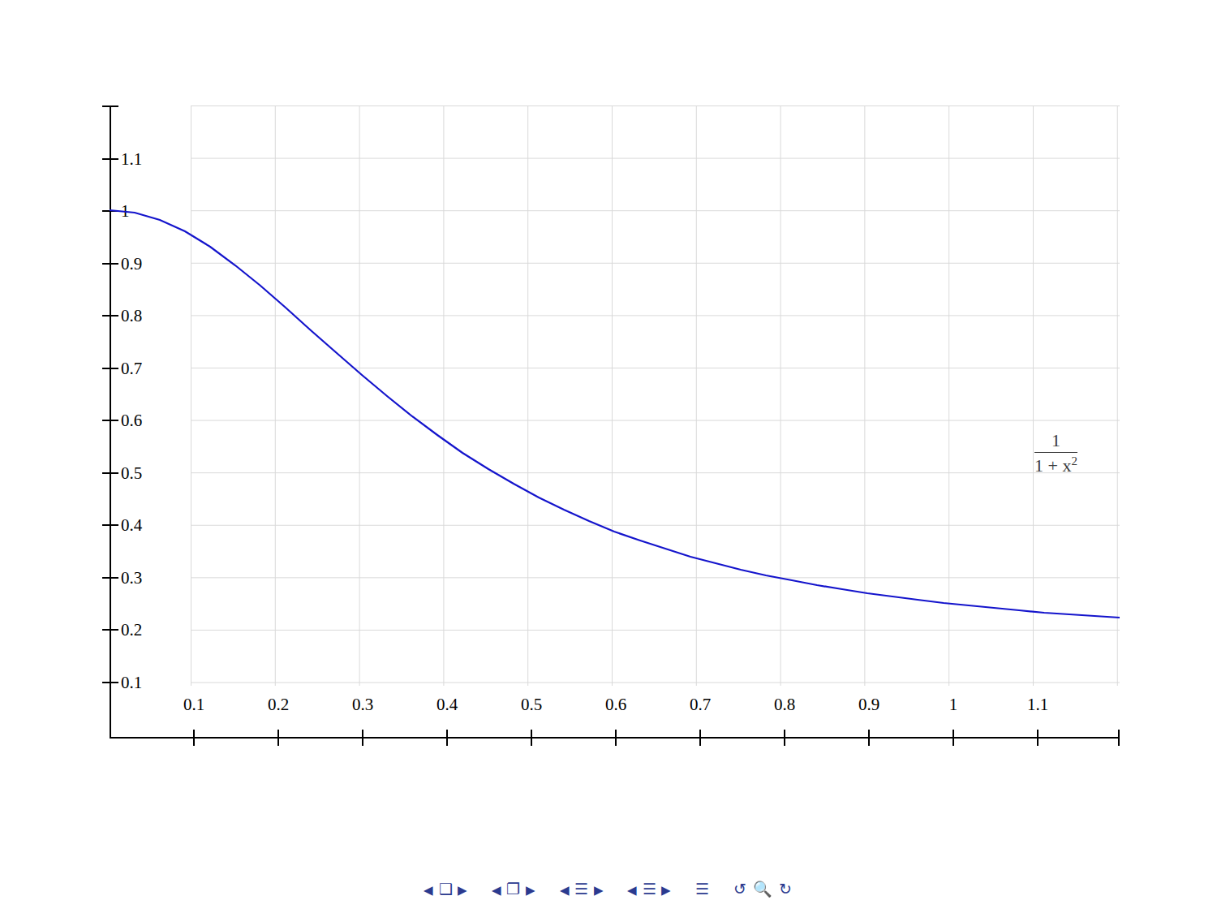1.1
1
0.9
0.8
0.7
0.6
0.5
0.4
0.3
0.2
0.1
0.1
0.2
0.3
0.4
0.5
0.6
0.7
0.8
0.9
1
1.1
1 1 + x2
◀❑▶ ◀❐▶ ◀☰▶ ◀☰▶ ☰ ↺🔍↻